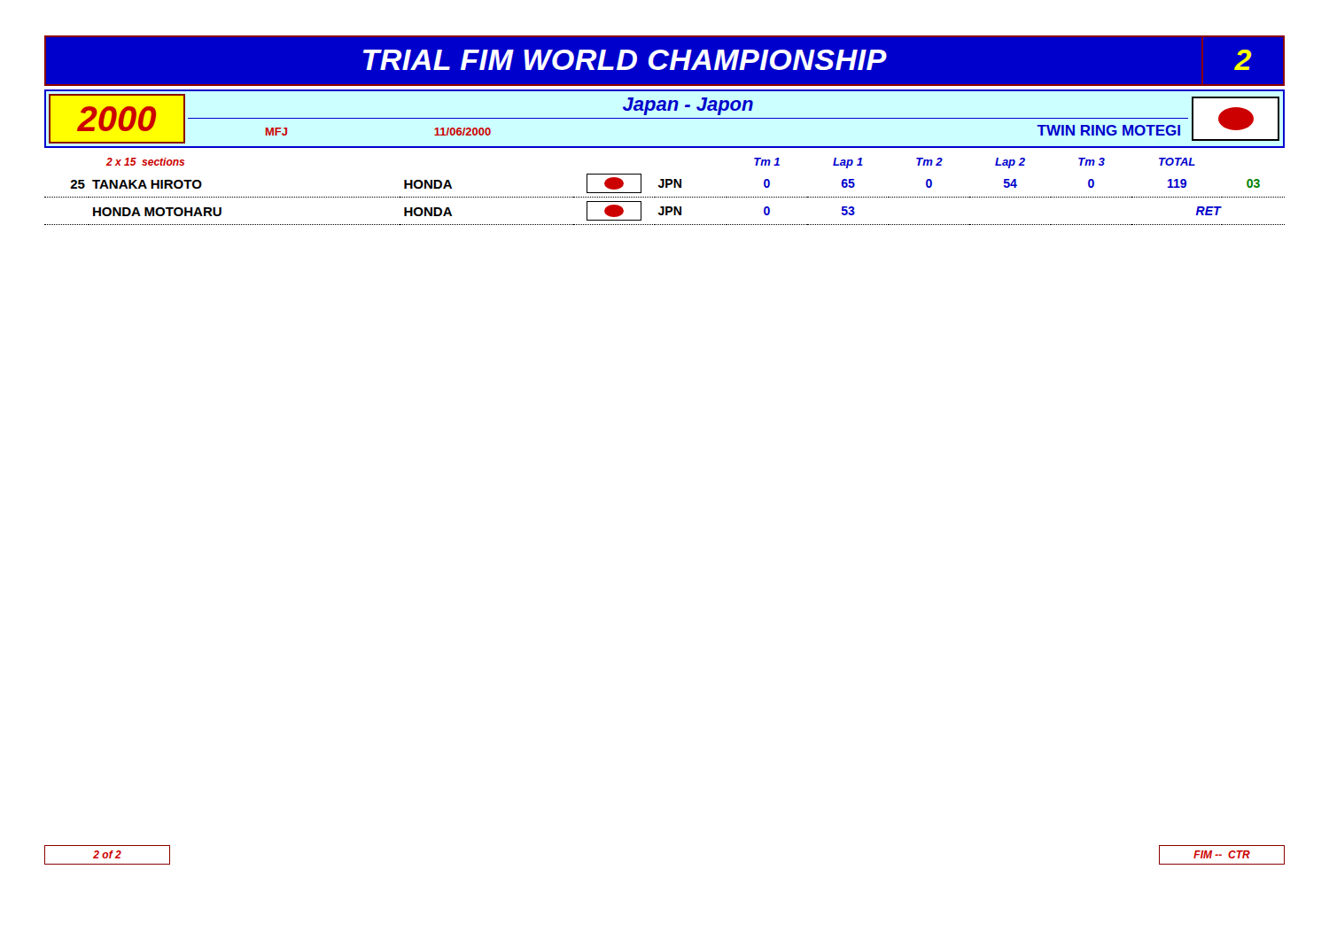TRIAL FIM WORLD CHAMPIONSHIP
2
2000
Japan - Japon
MFJ
11/06/2000
TWIN RING MOTEGI
| 2 x 15 sections | Tm 1 | Lap 1 | Tm 2 | Lap 2 | Tm 3 | TOTAL | |
| --- | --- | --- | --- | --- | --- | --- | --- |
| 25 | TANAKA HIROTO | HONDA | | JPN | 0 | 65 | 0 | 54 | 0 | 119 | 03 |
| | HONDA MOTOHARU | HONDA | | JPN | 0 | 53 | | | | RET |
2 of 2
FIM -- CTR